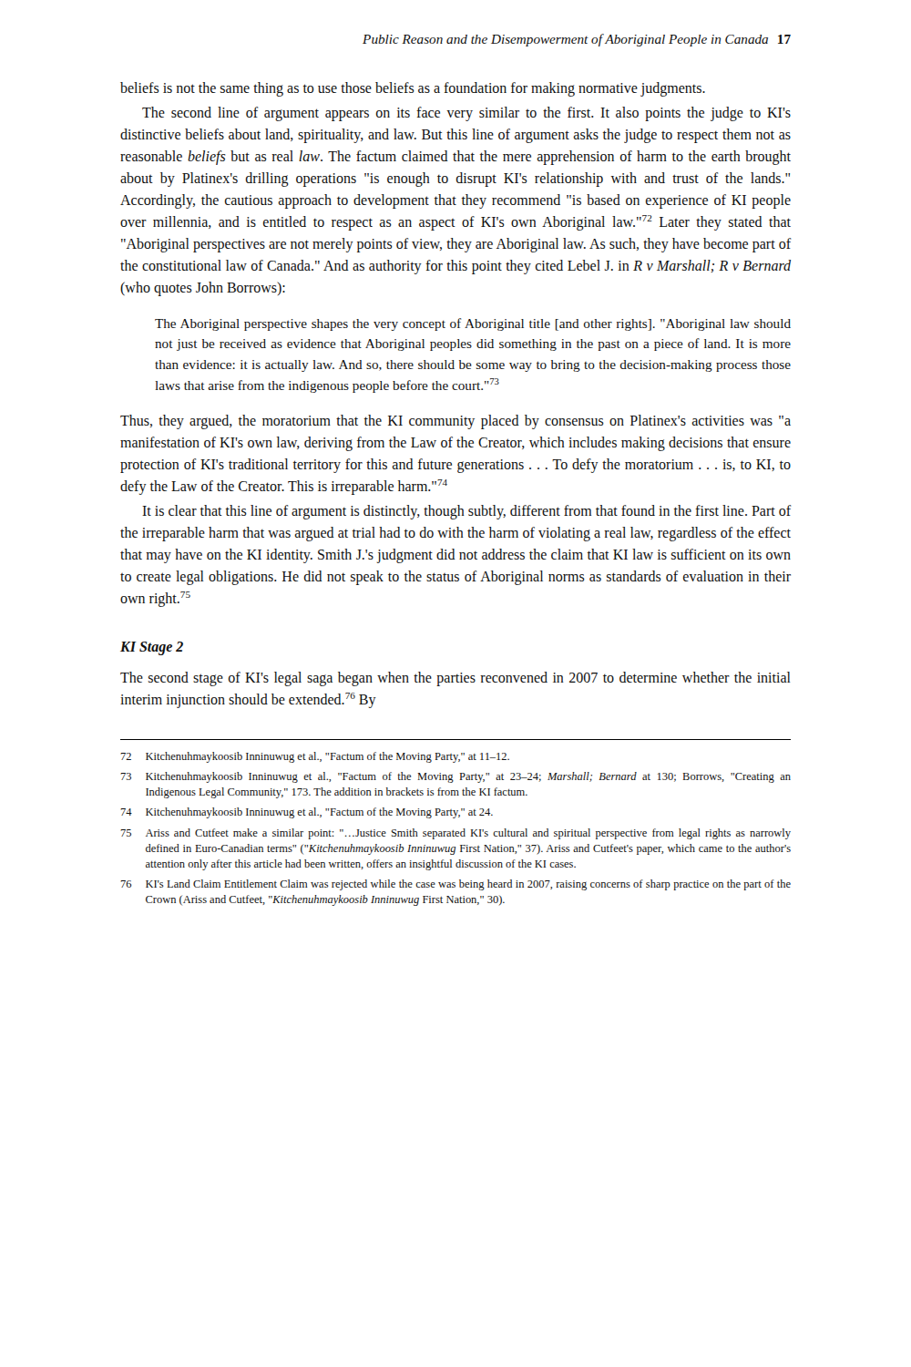Public Reason and the Disempowerment of Aboriginal People in Canada 17
beliefs is not the same thing as to use those beliefs as a foundation for making normative judgments.
The second line of argument appears on its face very similar to the first. It also points the judge to KI's distinctive beliefs about land, spirituality, and law. But this line of argument asks the judge to respect them not as reasonable beliefs but as real law. The factum claimed that the mere apprehension of harm to the earth brought about by Platinex's drilling operations "is enough to disrupt KI's relationship with and trust of the lands." Accordingly, the cautious approach to development that they recommend "is based on experience of KI people over millennia, and is entitled to respect as an aspect of KI's own Aboriginal law."72 Later they stated that "Aboriginal perspectives are not merely points of view, they are Aboriginal law. As such, they have become part of the constitutional law of Canada." And as authority for this point they cited Lebel J. in R v Marshall; R v Bernard (who quotes John Borrows):
The Aboriginal perspective shapes the very concept of Aboriginal title [and other rights]. "Aboriginal law should not just be received as evidence that Aboriginal peoples did something in the past on a piece of land. It is more than evidence: it is actually law. And so, there should be some way to bring to the decision-making process those laws that arise from the indigenous people before the court."73
Thus, they argued, the moratorium that the KI community placed by consensus on Platinex's activities was "a manifestation of KI's own law, deriving from the Law of the Creator, which includes making decisions that ensure protection of KI's traditional territory for this and future generations . . . To defy the moratorium . . . is, to KI, to defy the Law of the Creator. This is irreparable harm."74
It is clear that this line of argument is distinctly, though subtly, different from that found in the first line. Part of the irreparable harm that was argued at trial had to do with the harm of violating a real law, regardless of the effect that may have on the KI identity. Smith J.'s judgment did not address the claim that KI law is sufficient on its own to create legal obligations. He did not speak to the status of Aboriginal norms as standards of evaluation in their own right.75
KI Stage 2
The second stage of KI's legal saga began when the parties reconvened in 2007 to determine whether the initial interim injunction should be extended.76 By
72 Kitchenuhmaykoosib Inninuwug et al., "Factum of the Moving Party," at 11–12.
73 Kitchenuhmaykoosib Inninuwug et al., "Factum of the Moving Party," at 23–24; Marshall; Bernard at 130; Borrows, "Creating an Indigenous Legal Community," 173. The addition in brackets is from the KI factum.
74 Kitchenuhmaykoosib Inninuwug et al., "Factum of the Moving Party," at 24.
75 Ariss and Cutfeet make a similar point: "…Justice Smith separated KI's cultural and spiritual perspective from legal rights as narrowly defined in Euro-Canadian terms" ("Kitchenuhmaykoosib Inninuwug First Nation," 37). Ariss and Cutfeet's paper, which came to the author's attention only after this article had been written, offers an insightful discussion of the KI cases.
76 KI's Land Claim Entitlement Claim was rejected while the case was being heard in 2007, raising concerns of sharp practice on the part of the Crown (Ariss and Cutfeet, "Kitchenuhmaykoosib Inninuwug First Nation," 30).